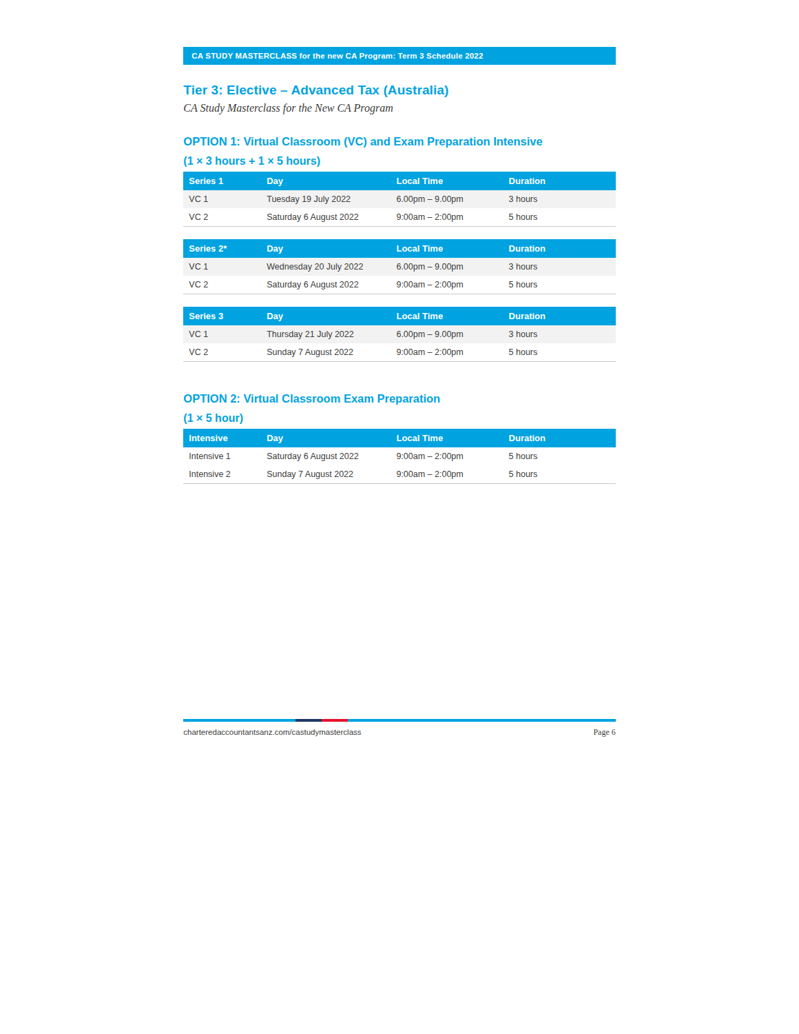CA STUDY MASTERCLASS for the new CA Program: Term 3 Schedule 2022
Tier 3: Elective – Advanced Tax (Australia)
CA Study Masterclass for the New CA Program
OPTION 1: Virtual Classroom (VC) and Exam Preparation Intensive
(1 × 3 hours + 1 × 5 hours)
| Series 1 | Day | Local Time | Duration |
| --- | --- | --- | --- |
| VC 1 | Tuesday 19 July 2022 | 6.00pm – 9.00pm | 3 hours |
| VC 2 | Saturday 6 August 2022 | 9:00am – 2:00pm | 5 hours |
| Series 2* | Day | Local Time | Duration |
| --- | --- | --- | --- |
| VC 1 | Wednesday 20 July 2022 | 6.00pm – 9.00pm | 3 hours |
| VC 2 | Saturday 6 August 2022 | 9:00am – 2:00pm | 5 hours |
| Series 3 | Day | Local Time | Duration |
| --- | --- | --- | --- |
| VC 1 | Thursday 21 July 2022 | 6.00pm – 9.00pm | 3 hours |
| VC 2 | Sunday 7 August 2022 | 9:00am – 2:00pm | 5 hours |
OPTION 2: Virtual Classroom Exam Preparation
(1 × 5 hour)
| Intensive | Day | Local Time | Duration |
| --- | --- | --- | --- |
| Intensive 1 | Saturday 6 August 2022 | 9:00am – 2:00pm | 5 hours |
| Intensive 2 | Sunday 7 August 2022 | 9:00am – 2:00pm | 5 hours |
charteredaccountantsanz.com/castudymasterclass
Page 6